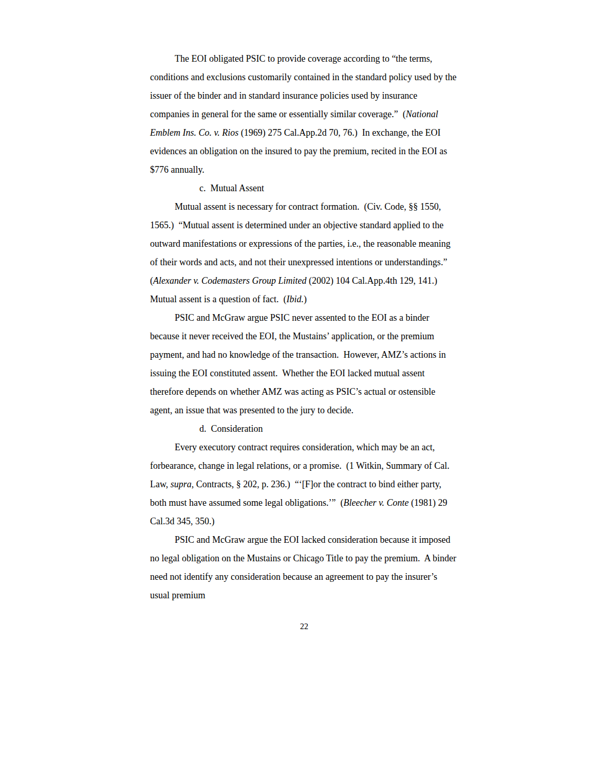The EOI obligated PSIC to provide coverage according to “the terms, conditions and exclusions customarily contained in the standard policy used by the issuer of the binder and in standard insurance policies used by insurance companies in general for the same or essentially similar coverage.” (National Emblem Ins. Co. v. Rios (1969) 275 Cal.App.2d 70, 76.) In exchange, the EOI evidences an obligation on the insured to pay the premium, recited in the EOI as $776 annually.
c. Mutual Assent
Mutual assent is necessary for contract formation. (Civ. Code, §§ 1550, 1565.) “Mutual assent is determined under an objective standard applied to the outward manifestations or expressions of the parties, i.e., the reasonable meaning of their words and acts, and not their unexpressed intentions or understandings.” (Alexander v. Codemasters Group Limited (2002) 104 Cal.App.4th 129, 141.) Mutual assent is a question of fact. (Ibid.)
PSIC and McGraw argue PSIC never assented to the EOI as a binder because it never received the EOI, the Mustains’ application, or the premium payment, and had no knowledge of the transaction. However, AMZ’s actions in issuing the EOI constituted assent. Whether the EOI lacked mutual assent therefore depends on whether AMZ was acting as PSIC’s actual or ostensible agent, an issue that was presented to the jury to decide.
d. Consideration
Every executory contract requires consideration, which may be an act, forbearance, change in legal relations, or a promise. (1 Witkin, Summary of Cal. Law, supra, Contracts, § 202, p. 236.) “‘[F]or the contract to bind either party, both must have assumed some legal obligations.’” (Bleecher v. Conte (1981) 29 Cal.3d 345, 350.)
PSIC and McGraw argue the EOI lacked consideration because it imposed no legal obligation on the Mustains or Chicago Title to pay the premium. A binder need not identify any consideration because an agreement to pay the insurer’s usual premium
22